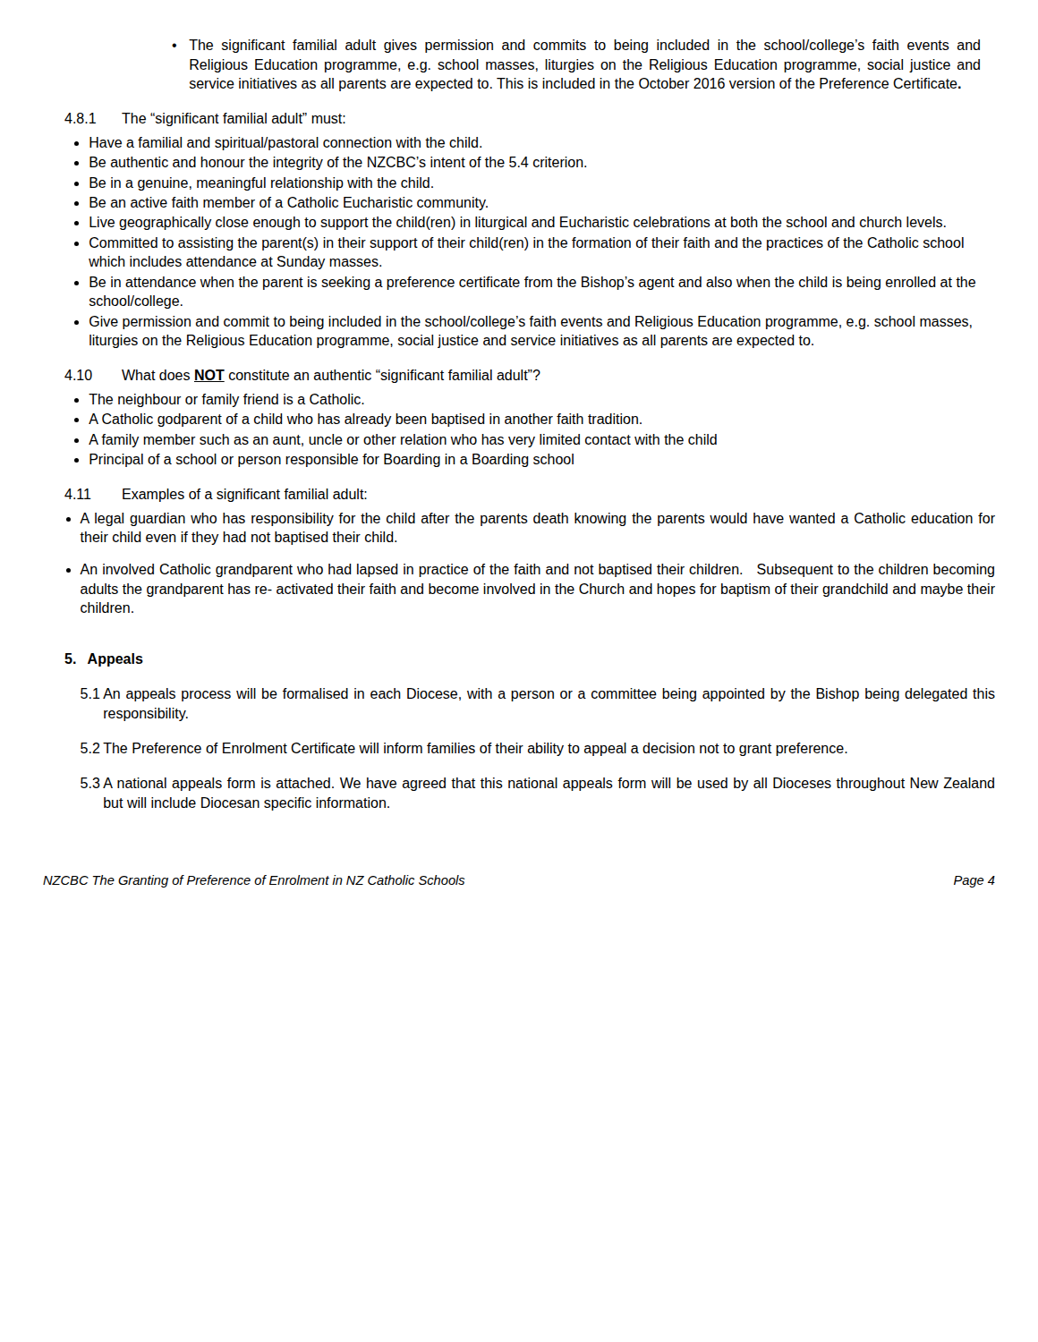The significant familial adult gives permission and commits to being included in the school/college’s faith events and Religious Education programme, e.g. school masses, liturgies on the Religious Education programme, social justice and service initiatives as all parents are expected to. This is included in the October 2016 version of the Preference Certificate.
4.8.1
The “significant familial adult” must:
Have a familial and spiritual/pastoral connection with the child.
Be authentic and honour the integrity of the NZCBC’s intent of the 5.4 criterion.
Be in a genuine, meaningful relationship with the child.
Be an active faith member of a Catholic Eucharistic community.
Live geographically close enough to support the child(ren) in liturgical and Eucharistic celebrations at both the school and church levels.
Committed to assisting the parent(s) in their support of their child(ren) in the formation of their faith and the practices of the Catholic school which includes attendance at Sunday masses.
Be in attendance when the parent is seeking a preference certificate from the Bishop’s agent and also when the child is being enrolled at the school/college.
Give permission and commit to being included in the school/college’s faith events and Religious Education programme, e.g. school masses, liturgies on the Religious Education programme, social justice and service initiatives as all parents are expected to.
4.10
What does NOT constitute an authentic “significant familial adult”?
The neighbour or family friend is a Catholic.
A Catholic godparent of a child who has already been baptised in another faith tradition.
A family member such as an aunt, uncle or other relation who has very limited contact with the child
Principal of a school or person responsible for Boarding in a Boarding school
4.11
Examples of a significant familial adult:
A legal guardian who has responsibility for the child after the parents death knowing the parents would have wanted a Catholic education for their child even if they had not baptised their child.
An involved Catholic grandparent who had lapsed in practice of the faith and not baptised their children. Subsequent to the children becoming adults the grandparent has re- activated their faith and become involved in the Church and hopes for baptism of their grandchild and maybe their children.
5. Appeals
5.1
An appeals process will be formalised in each Diocese, with a person or a committee being appointed by the Bishop being delegated this responsibility.
5.2
The Preference of Enrolment Certificate will inform families of their ability to appeal a decision not to grant preference.
5.3
A national appeals form is attached. We have agreed that this national appeals form will be used by all Dioceses throughout New Zealand but will include Diocesan specific information.
NZCBC The Granting of Preference of Enrolment in NZ Catholic Schools
Page 4